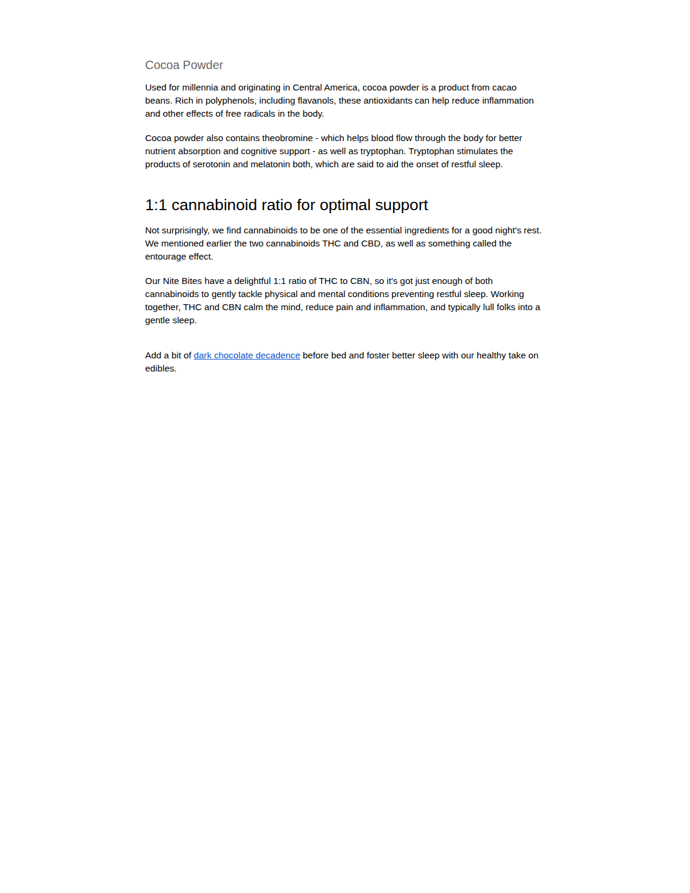Cocoa Powder
Used for millennia and originating in Central America, cocoa powder is a product from cacao beans. Rich in polyphenols, including flavanols, these antioxidants can help reduce inflammation and other effects of free radicals in the body.
Cocoa powder also contains theobromine - which helps blood flow through the body for better nutrient absorption and cognitive support - as well as tryptophan. Tryptophan stimulates the products of serotonin and melatonin both, which are said to aid the onset of restful sleep.
1:1 cannabinoid ratio for optimal support
Not surprisingly, we find cannabinoids to be one of the essential ingredients for a good night's rest. We mentioned earlier the two cannabinoids THC and CBD, as well as something called the entourage effect.
Our Nite Bites have a delightful 1:1 ratio of THC to CBN, so it's got just enough of both cannabinoids to gently tackle physical and mental conditions preventing restful sleep. Working together, THC and CBN calm the mind, reduce pain and inflammation, and typically lull folks into a gentle sleep.
Add a bit of dark chocolate decadence before bed and foster better sleep with our healthy take on edibles.